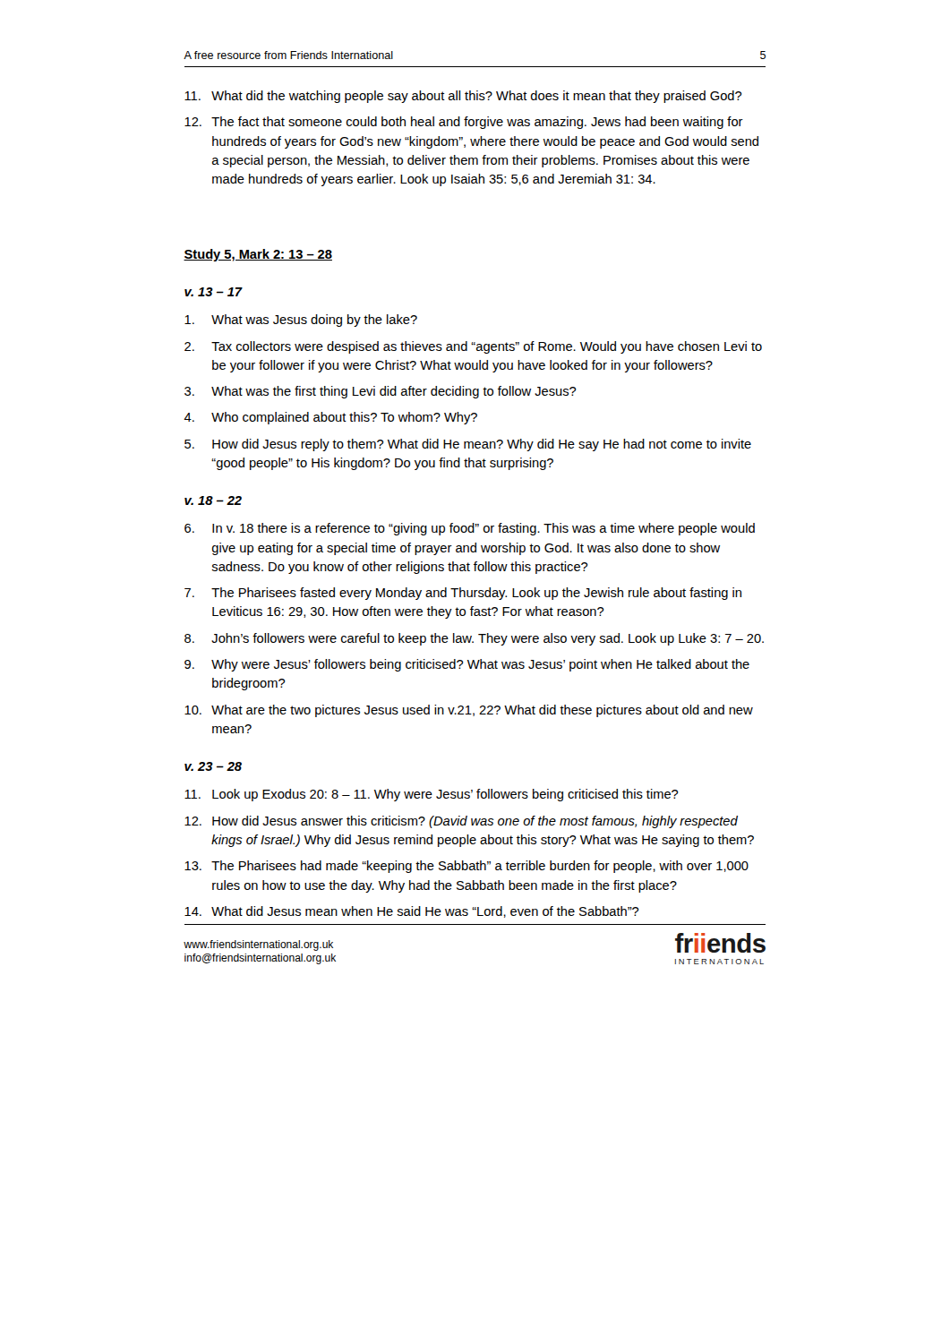A free resource from Friends International 5
11. What did the watching people say about all this? What does it mean that they praised God?
12. The fact that someone could both heal and forgive was amazing. Jews had been waiting for hundreds of years for God’s new “kingdom”, where there would be peace and God would send a special person, the Messiah, to deliver them from their problems. Promises about this were made hundreds of years earlier. Look up Isaiah 35: 5,6 and Jeremiah 31: 34.
Study 5, Mark 2: 13 – 28
v. 13 – 17
1. What was Jesus doing by the lake?
2. Tax collectors were despised as thieves and “agents” of Rome. Would you have chosen Levi to be your follower if you were Christ? What would you have looked for in your followers?
3. What was the first thing Levi did after deciding to follow Jesus?
4. Who complained about this? To whom? Why?
5. How did Jesus reply to them? What did He mean? Why did He say He had not come to invite “good people” to His kingdom? Do you find that surprising?
v. 18 – 22
6. In v. 18 there is a reference to “giving up food” or fasting. This was a time where people would give up eating for a special time of prayer and worship to God. It was also done to show sadness. Do you know of other religions that follow this practice?
7. The Pharisees fasted every Monday and Thursday. Look up the Jewish rule about fasting in Leviticus 16: 29, 30. How often were they to fast? For what reason?
8. John’s followers were careful to keep the law. They were also very sad. Look up Luke 3: 7 – 20.
9. Why were Jesus’ followers being criticised? What was Jesus’ point when He talked about the bridegroom?
10. What are the two pictures Jesus used in v.21, 22? What did these pictures about old and new mean?
v. 23 – 28
11. Look up Exodus 20: 8 – 11. Why were Jesus’ followers being criticised this time?
12. How did Jesus answer this criticism? (David was one of the most famous, highly respected kings of Israel.) Why did Jesus remind people about this story? What was He saying to them?
13. The Pharisees had made “keeping the Sabbath” a terrible burden for people, with over 1,000 rules on how to use the day. Why had the Sabbath been made in the first place?
14. What did Jesus mean when He said He was “Lord, even of the Sabbath”?
www.friendsinternational.org.uk
info@friendsinternational.org.uk
friiends
INTERNATIONAL